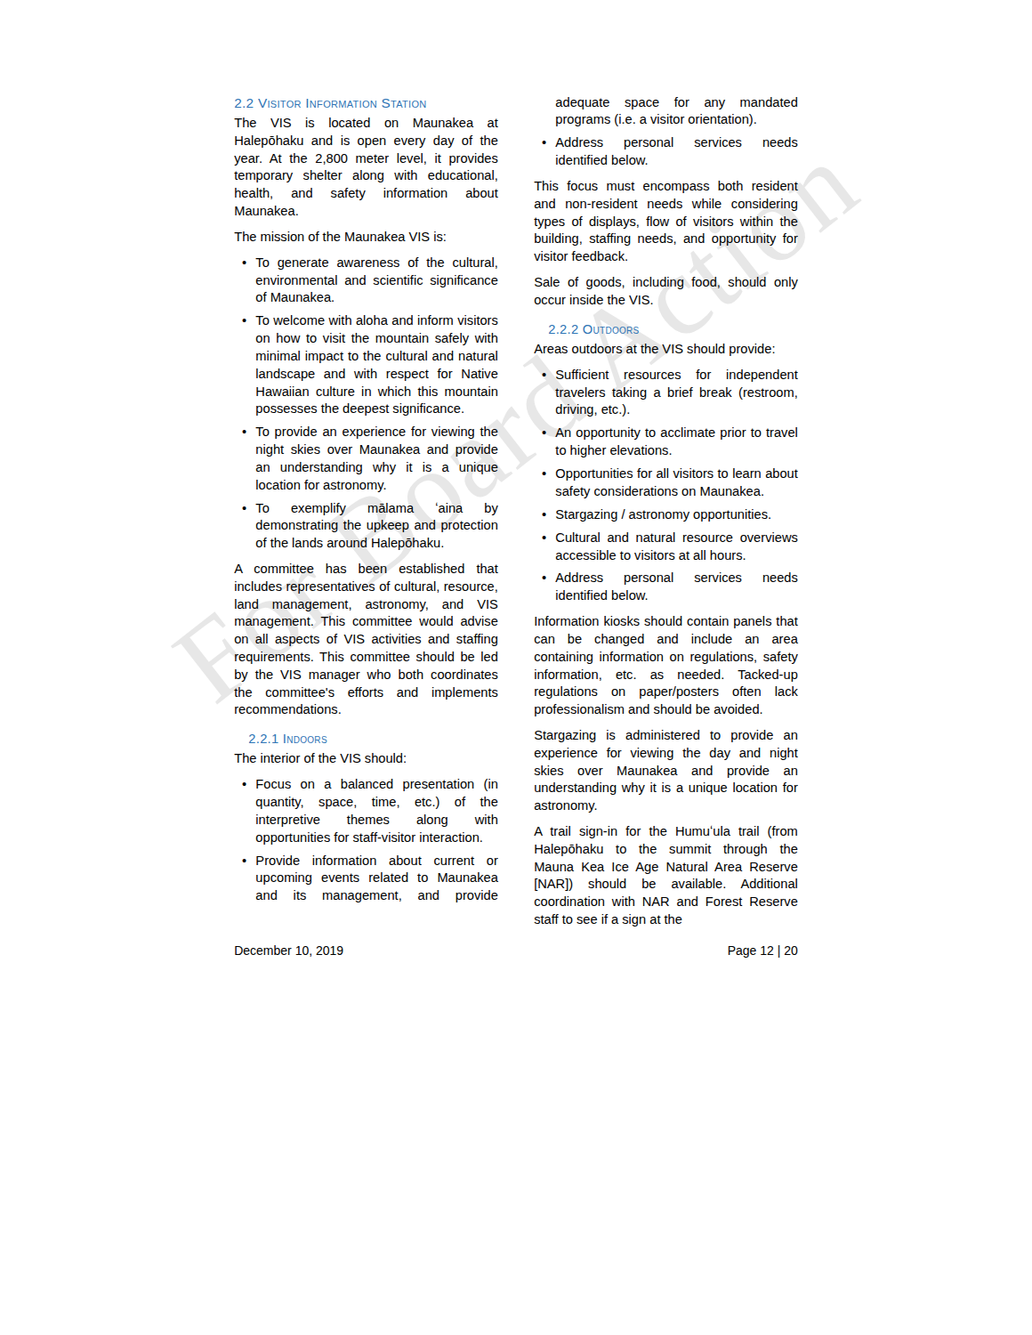For Board Action
2.2 Visitor Information Station
The VIS is located on Maunakea at Halepōhaku and is open every day of the year. At the 2,800 meter level, it provides temporary shelter along with educational, health, and safety information about Maunakea.
The mission of the Maunakea VIS is:
To generate awareness of the cultural, environmental and scientific significance of Maunakea.
To welcome with aloha and inform visitors on how to visit the mountain safely with minimal impact to the cultural and natural landscape and with respect for Native Hawaiian culture in which this mountain possesses the deepest significance.
To provide an experience for viewing the night skies over Maunakea and provide an understanding why it is a unique location for astronomy.
To exemplify mālama ʻaina by demonstrating the upkeep and protection of the lands around Halepōhaku.
A committee has been established that includes representatives of cultural, resource, land management, astronomy, and VIS management. This committee would advise on all aspects of VIS activities and staffing requirements. This committee should be led by the VIS manager who both coordinates the committee's efforts and implements recommendations.
2.2.1 Indoors
The interior of the VIS should:
Focus on a balanced presentation (in quantity, space, time, etc.) of the interpretive themes along with opportunities for staff-visitor interaction.
Provide information about current or upcoming events related to Maunakea and its management, and provide adequate space for any mandated programs (i.e. a visitor orientation).
Address personal services needs identified below.
This focus must encompass both resident and non-resident needs while considering types of displays, flow of visitors within the building, staffing needs, and opportunity for visitor feedback.
Sale of goods, including food, should only occur inside the VIS.
2.2.2 Outdoors
Areas outdoors at the VIS should provide:
Sufficient resources for independent travelers taking a brief break (restroom, driving, etc.).
An opportunity to acclimate prior to travel to higher elevations.
Opportunities for all visitors to learn about safety considerations on Maunakea.
Stargazing / astronomy opportunities.
Cultural and natural resource overviews accessible to visitors at all hours.
Address personal services needs identified below.
Information kiosks should contain panels that can be changed and include an area containing information on regulations, safety information, etc. as needed. Tacked-up regulations on paper/posters often lack professionalism and should be avoided.
Stargazing is administered to provide an experience for viewing the day and night skies over Maunakea and provide an understanding why it is a unique location for astronomy.
A trail sign-in for the Humuʻula trail (from Halepōhaku to the summit through the Mauna Kea Ice Age Natural Area Reserve [NAR]) should be available. Additional coordination with NAR and Forest Reserve staff to see if a sign at the
December 10, 2019 Page 12 | 20